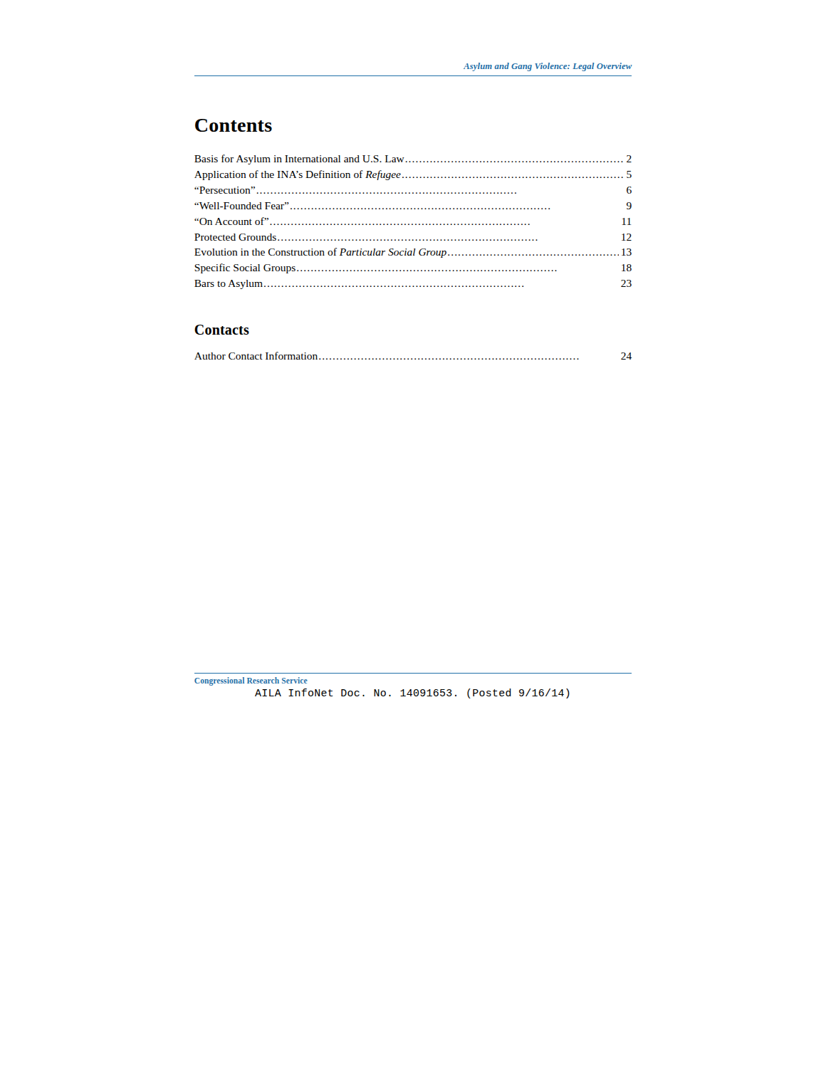Asylum and Gang Violence: Legal Overview
Contents
Basis for Asylum in International and U.S. Law .......................................................................... 2
Application of the INA’s Definition of Refugee .......................................................................... 5
“Persecution” .......................................................................... 6
“Well-Founded Fear” .......................................................................... 9
“On Account of” .......................................................................... 11
Protected Grounds .......................................................................... 12
Evolution in the Construction of Particular Social Group .......................................................................... 13
Specific Social Groups .......................................................................... 18
Bars to Asylum .......................................................................... 23
Contacts
Author Contact Information .......................................................................... 24
Congressional Research Service
AILA InfoNet Doc. No. 14091653. (Posted 9/16/14)